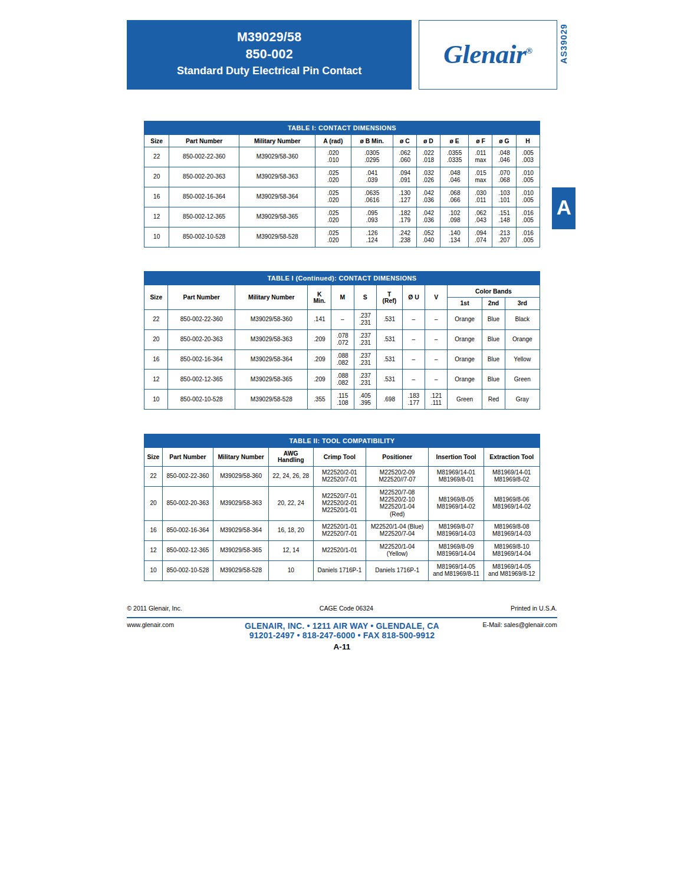AS39029
A
M39029/58
850-002
Standard Duty Electrical Pin Contact
Glenair®
TABLE I: CONTACT DIMENSIONS
| Size | Part Number | Military Number | A (rad) | ø B Min. | ø C | ø D | ø E | ø F | ø G | H |
| --- | --- | --- | --- | --- | --- | --- | --- | --- | --- | --- |
| 22 | 850-002-22-360 | M39029/58-360 | .020 .010 | .0305 .0295 | .062 .060 | .022 .018 | .0355 .0335 | .011 max | .048 .046 | .005 .003 |
| 20 | 850-002-20-363 | M39029/58-363 | .025 .020 | .041 .039 | .094 .091 | .032 .026 | .048 .046 | .015 max | .070 .068 | .010 .005 |
| 16 | 850-002-16-364 | M39029/58-364 | .025 .020 | .0635 .0616 | .130 .127 | .042 .036 | .068 .066 | .030 .011 | .103 .101 | .010 .005 |
| 12 | 850-002-12-365 | M39029/58-365 | .025 .020 | .095 .093 | .182 .179 | .042 .036 | .102 .098 | .062 .043 | .151 .148 | .016 .005 |
| 10 | 850-002-10-528 | M39029/58-528 | .025 .020 | .126 .124 | .242 .238 | .052 .040 | .140 .134 | .094 .074 | .213 .207 | .016 .005 |
TABLE I (Continued): CONTACT DIMENSIONS
| Size | Part Number | Military Number | K Min. | M | S | T (Ref) | Ø U | V | Color Bands |
| --- | --- | --- | --- | --- | --- | --- | --- | --- | --- |
| 1st | 2nd | 3rd |
| 22 | 850-002-22-360 | M39029/58-360 | .141 | – | .237 .231 | .531 | – | – | Orange | Blue | Black |
| 20 | 850-002-20-363 | M39029/58-363 | .209 | .078 .072 | .237 .231 | .531 | – | – | Orange | Blue | Orange |
| 16 | 850-002-16-364 | M39029/58-364 | .209 | .088 .082 | .237 .231 | .531 | – | – | Orange | Blue | Yellow |
| 12 | 850-002-12-365 | M39029/58-365 | .209 | .088 .082 | .237 .231 | .531 | – | – | Orange | Blue | Green |
| 10 | 850-002-10-528 | M39029/58-528 | .355 | .115 .108 | .405 .395 | .698 | .183 .177 | .121 .111 | Green | Red | Gray |
TABLE II: TOOL COMPATIBILITY
| Size | Part Number | Military Number | AWG Handling | Crimp Tool | Positioner | Insertion Tool | Extraction Tool |
| --- | --- | --- | --- | --- | --- | --- | --- |
| 22 | 850-002-22-360 | M39029/58-360 | 22, 24, 26, 28 | M22520/2-01 M22520/7-01 | M22520/2-09 M22520//7-07 | M81969/14-01 M81969/8-01 | M81969/14-01 M81969/8-02 |
| 20 | 850-002-20-363 | M39029/58-363 | 20, 22, 24 | M22520/7-01 M22520/2-01 M22520/1-01 | M22520/7-08 M22520/2-10 M22520/1-04 (Red) | M81969/8-05 M81969/14-02 | M81969/8-06 M81969/14-02 |
| 16 | 850-002-16-364 | M39029/58-364 | 16, 18, 20 | M22520/1-01 M22520/7-01 | M22520/1-04 (Blue) M22520/7-04 | M81969/8-07 M81969/14-03 | M81969/8-08 M81969/14-03 |
| 12 | 850-002-12-365 | M39029/58-365 | 12, 14 | M22520/1-01 | M22520/1-04 (Yellow) | M81969/8-09 M81969/14-04 | M81969/8-10 M81969/14-04 |
| 10 | 850-002-10-528 | M39029/58-528 | 10 | Daniels 1716P-1 | Daniels 1716P-1 | M81969/14-05 and M81969/8-11 | M81969/14-05 and M81969/8-12 |
© 2011 Glenair, Inc.
CAGE Code 06324
Printed in U.S.A.
www.glenair.com
GLENAIR, INC. • 1211 AIR WAY • GLENDALE, CA 91201-2497 • 818-247-6000 • FAX 818-500-9912 A-11
E-Mail: sales@glenair.com